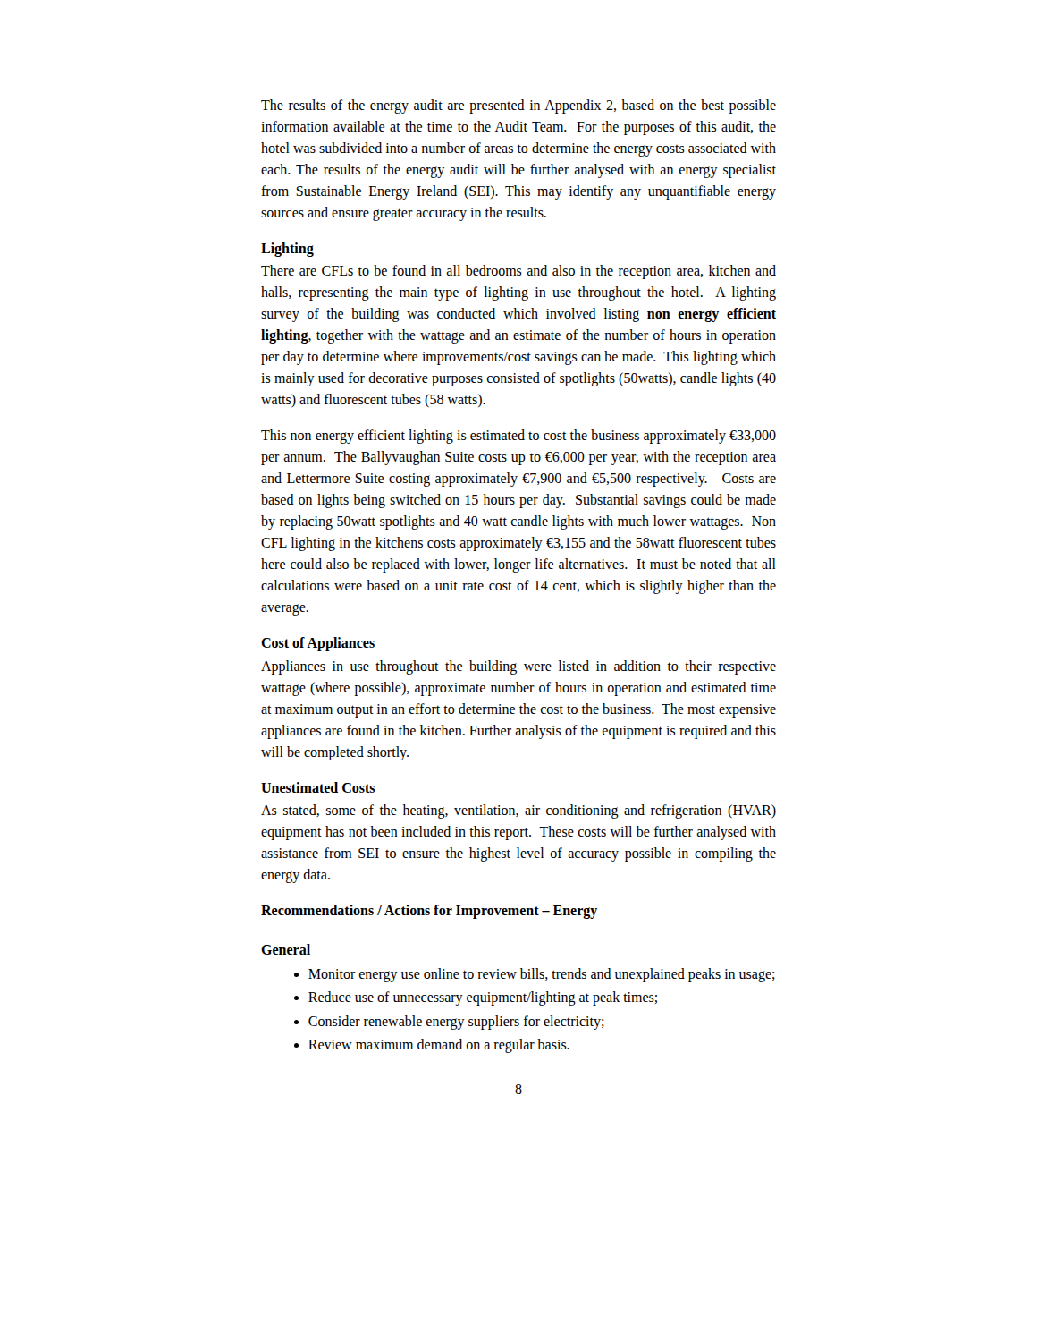The results of the energy audit are presented in Appendix 2, based on the best possible information available at the time to the Audit Team. For the purposes of this audit, the hotel was subdivided into a number of areas to determine the energy costs associated with each. The results of the energy audit will be further analysed with an energy specialist from Sustainable Energy Ireland (SEI). This may identify any unquantifiable energy sources and ensure greater accuracy in the results.
Lighting
There are CFLs to be found in all bedrooms and also in the reception area, kitchen and halls, representing the main type of lighting in use throughout the hotel. A lighting survey of the building was conducted which involved listing non energy efficient lighting, together with the wattage and an estimate of the number of hours in operation per day to determine where improvements/cost savings can be made. This lighting which is mainly used for decorative purposes consisted of spotlights (50watts), candle lights (40 watts) and fluorescent tubes (58 watts).
This non energy efficient lighting is estimated to cost the business approximately €33,000 per annum. The Ballyvaughan Suite costs up to €6,000 per year, with the reception area and Lettermore Suite costing approximately €7,900 and €5,500 respectively. Costs are based on lights being switched on 15 hours per day. Substantial savings could be made by replacing 50watt spotlights and 40 watt candle lights with much lower wattages. Non CFL lighting in the kitchens costs approximately €3,155 and the 58watt fluorescent tubes here could also be replaced with lower, longer life alternatives. It must be noted that all calculations were based on a unit rate cost of 14 cent, which is slightly higher than the average.
Cost of Appliances
Appliances in use throughout the building were listed in addition to their respective wattage (where possible), approximate number of hours in operation and estimated time at maximum output in an effort to determine the cost to the business. The most expensive appliances are found in the kitchen. Further analysis of the equipment is required and this will be completed shortly.
Unestimated Costs
As stated, some of the heating, ventilation, air conditioning and refrigeration (HVAR) equipment has not been included in this report. These costs will be further analysed with assistance from SEI to ensure the highest level of accuracy possible in compiling the energy data.
Recommendations / Actions for Improvement – Energy
General
Monitor energy use online to review bills, trends and unexplained peaks in usage;
Reduce use of unnecessary equipment/lighting at peak times;
Consider renewable energy suppliers for electricity;
Review maximum demand on a regular basis.
8